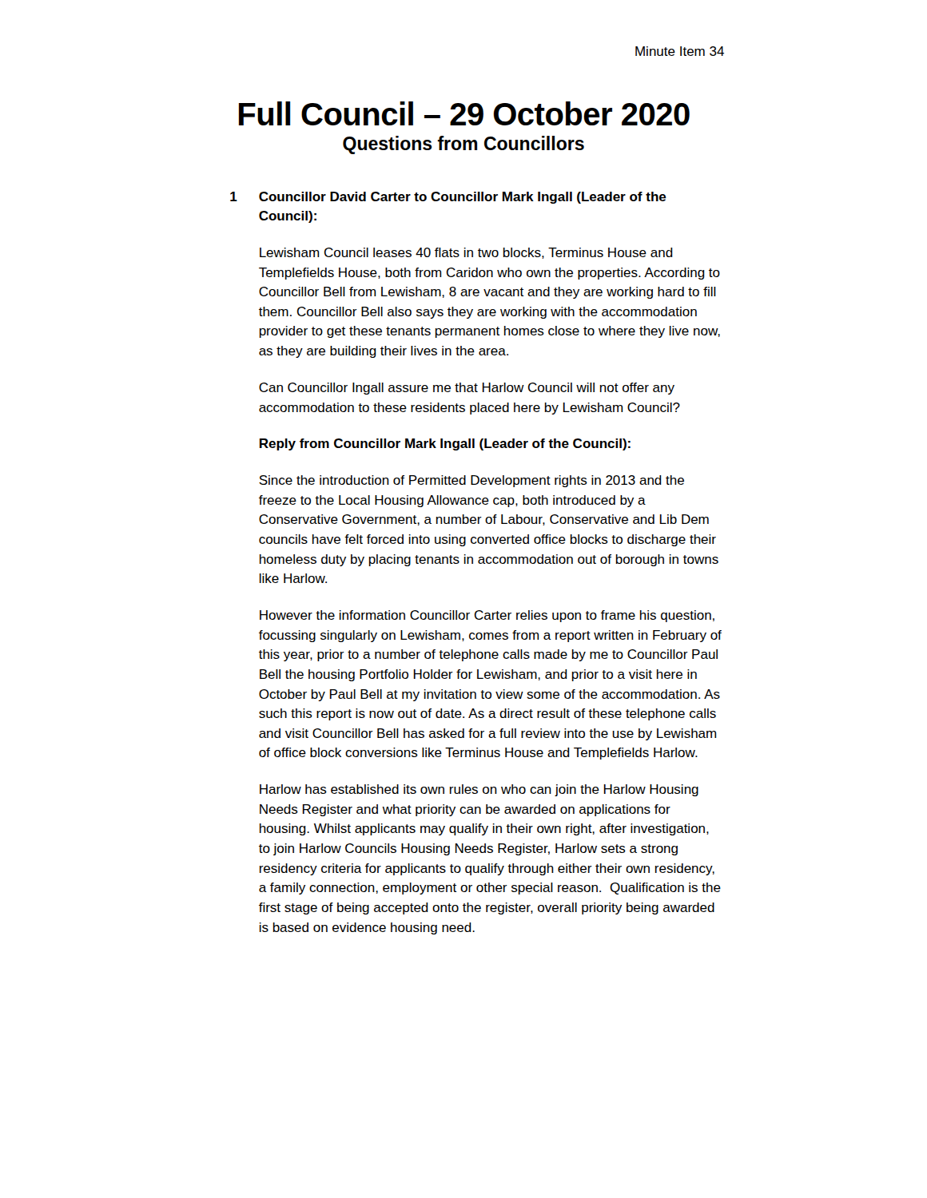Minute Item 34
Full Council – 29 October 2020
Questions from Councillors
1
Councillor David Carter to Councillor Mark Ingall (Leader of the Council):
Lewisham Council leases 40 flats in two blocks, Terminus House and Templefields House, both from Caridon who own the properties. According to Councillor Bell from Lewisham, 8 are vacant and they are working hard to fill them. Councillor Bell also says they are working with the accommodation provider to get these tenants permanent homes close to where they live now, as they are building their lives in the area.
Can Councillor Ingall assure me that Harlow Council will not offer any accommodation to these residents placed here by Lewisham Council?
Reply from Councillor Mark Ingall (Leader of the Council):
Since the introduction of Permitted Development rights in 2013 and the freeze to the Local Housing Allowance cap, both introduced by a Conservative Government, a number of Labour, Conservative and Lib Dem councils have felt forced into using converted office blocks to discharge their homeless duty by placing tenants in accommodation out of borough in towns like Harlow.
However the information Councillor Carter relies upon to frame his question, focussing singularly on Lewisham, comes from a report written in February of this year, prior to a number of telephone calls made by me to Councillor Paul Bell the housing Portfolio Holder for Lewisham, and prior to a visit here in October by Paul Bell at my invitation to view some of the accommodation. As such this report is now out of date. As a direct result of these telephone calls and visit Councillor Bell has asked for a full review into the use by Lewisham of office block conversions like Terminus House and Templefields Harlow.
Harlow has established its own rules on who can join the Harlow Housing Needs Register and what priority can be awarded on applications for housing. Whilst applicants may qualify in their own right, after investigation, to join Harlow Councils Housing Needs Register, Harlow sets a strong residency criteria for applicants to qualify through either their own residency, a family connection, employment or other special reason. Qualification is the first stage of being accepted onto the register, overall priority being awarded is based on evidence housing need.